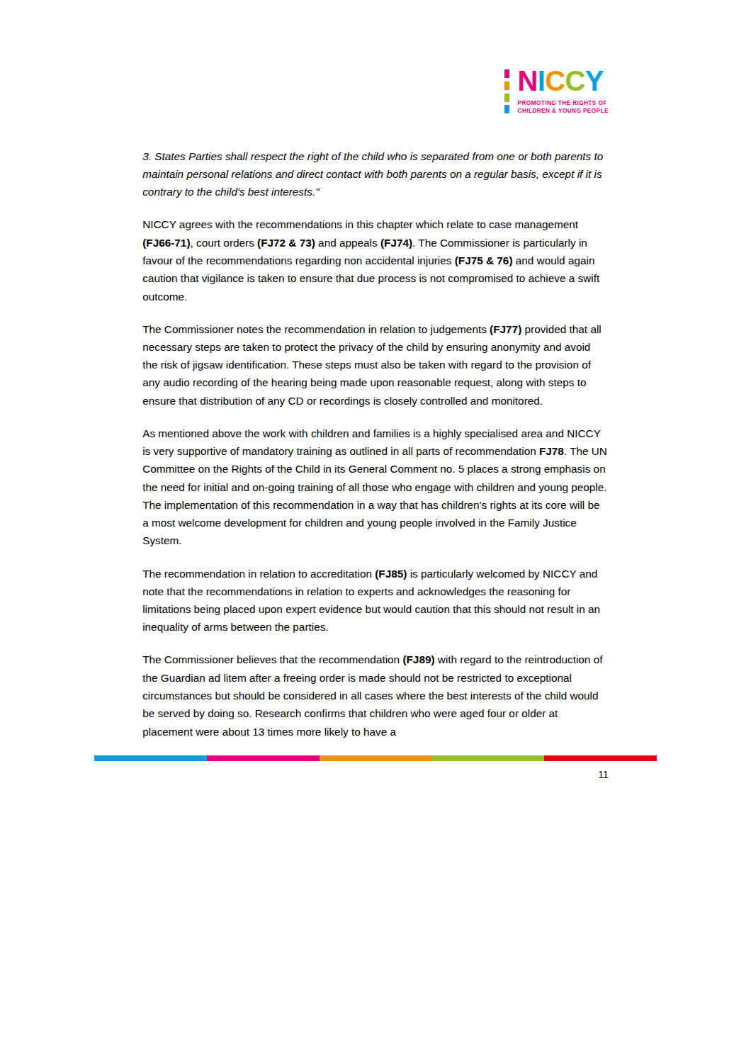NICCY
Promoting the rights of
children & young people
3. States Parties shall respect the right of the child who is separated from one or both parents to maintain personal relations and direct contact with both parents on a regular basis, except if it is contrary to the child's best interests."
NICCY agrees with the recommendations in this chapter which relate to case management (FJ66-71), court orders (FJ72 & 73) and appeals (FJ74). The Commissioner is particularly in favour of the recommendations regarding non accidental injuries (FJ75 & 76) and would again caution that vigilance is taken to ensure that due process is not compromised to achieve a swift outcome.
The Commissioner notes the recommendation in relation to judgements (FJ77) provided that all necessary steps are taken to protect the privacy of the child by ensuring anonymity and avoid the risk of jigsaw identification. These steps must also be taken with regard to the provision of any audio recording of the hearing being made upon reasonable request, along with steps to ensure that distribution of any CD or recordings is closely controlled and monitored.
As mentioned above the work with children and families is a highly specialised area and NICCY is very supportive of mandatory training as outlined in all parts of recommendation FJ78. The UN Committee on the Rights of the Child in its General Comment no. 5 places a strong emphasis on the need for initial and on-going training of all those who engage with children and young people. The implementation of this recommendation in a way that has children's rights at its core will be a most welcome development for children and young people involved in the Family Justice System.
The recommendation in relation to accreditation (FJ85) is particularly welcomed by NICCY and note that the recommendations in relation to experts and acknowledges the reasoning for limitations being placed upon expert evidence but would caution that this should not result in an inequality of arms between the parties.
The Commissioner believes that the recommendation (FJ89) with regard to the reintroduction of the Guardian ad litem after a freeing order is made should not be restricted to exceptional circumstances but should be considered in all cases where the best interests of the child would be served by doing so. Research confirms that children who were aged four or older at placement were about 13 times more likely to have a
11